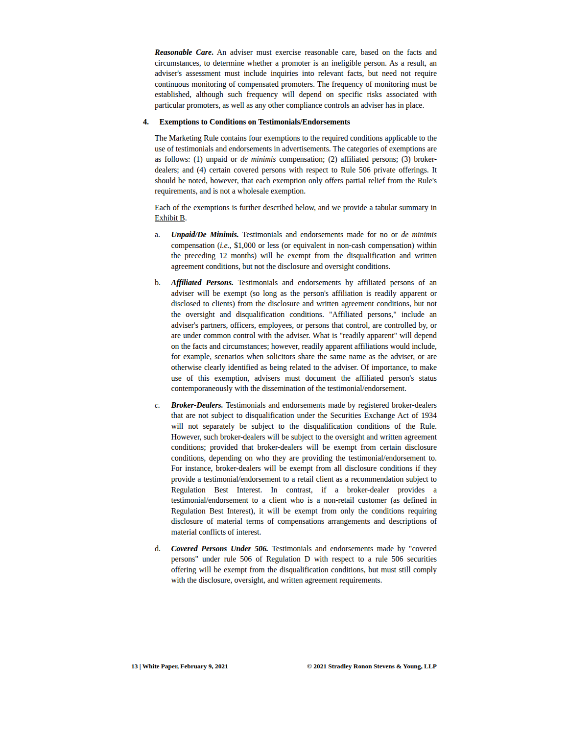Reasonable Care. An adviser must exercise reasonable care, based on the facts and circumstances, to determine whether a promoter is an ineligible person. As a result, an adviser's assessment must include inquiries into relevant facts, but need not require continuous monitoring of compensated promoters. The frequency of monitoring must be established, although such frequency will depend on specific risks associated with particular promoters, as well as any other compliance controls an adviser has in place.
4.
Exemptions to Conditions on Testimonials/Endorsements
The Marketing Rule contains four exemptions to the required conditions applicable to the use of testimonials and endorsements in advertisements. The categories of exemptions are as follows: (1) unpaid or de minimis compensation; (2) affiliated persons; (3) broker-dealers; and (4) certain covered persons with respect to Rule 506 private offerings. It should be noted, however, that each exemption only offers partial relief from the Rule's requirements, and is not a wholesale exemption.
Each of the exemptions is further described below, and we provide a tabular summary in Exhibit B.
a.
Unpaid/De Minimis. Testimonials and endorsements made for no or de minimis compensation (i.e., $1,000 or less (or equivalent in non-cash compensation) within the preceding 12 months) will be exempt from the disqualification and written agreement conditions, but not the disclosure and oversight conditions.
b.
Affiliated Persons. Testimonials and endorsements by affiliated persons of an adviser will be exempt (so long as the person's affiliation is readily apparent or disclosed to clients) from the disclosure and written agreement conditions, but not the oversight and disqualification conditions. "Affiliated persons," include an adviser's partners, officers, employees, or persons that control, are controlled by, or are under common control with the adviser. What is "readily apparent" will depend on the facts and circumstances; however, readily apparent affiliations would include, for example, scenarios when solicitors share the same name as the adviser, or are otherwise clearly identified as being related to the adviser. Of importance, to make use of this exemption, advisers must document the affiliated person's status contemporaneously with the dissemination of the testimonial/endorsement.
c.
Broker-Dealers. Testimonials and endorsements made by registered broker-dealers that are not subject to disqualification under the Securities Exchange Act of 1934 will not separately be subject to the disqualification conditions of the Rule. However, such broker-dealers will be subject to the oversight and written agreement conditions; provided that broker-dealers will be exempt from certain disclosure conditions, depending on who they are providing the testimonial/endorsement to. For instance, broker-dealers will be exempt from all disclosure conditions if they provide a testimonial/endorsement to a retail client as a recommendation subject to Regulation Best Interest. In contrast, if a broker-dealer provides a testimonial/endorsement to a client who is a non-retail customer (as defined in Regulation Best Interest), it will be exempt from only the conditions requiring disclosure of material terms of compensations arrangements and descriptions of material conflicts of interest.
d.
Covered Persons Under 506. Testimonials and endorsements made by "covered persons" under rule 506 of Regulation D with respect to a rule 506 securities offering will be exempt from the disqualification conditions, but must still comply with the disclosure, oversight, and written agreement requirements.
13 | White Paper, February 9, 2021
© 2021 Stradley Ronon Stevens & Young, LLP